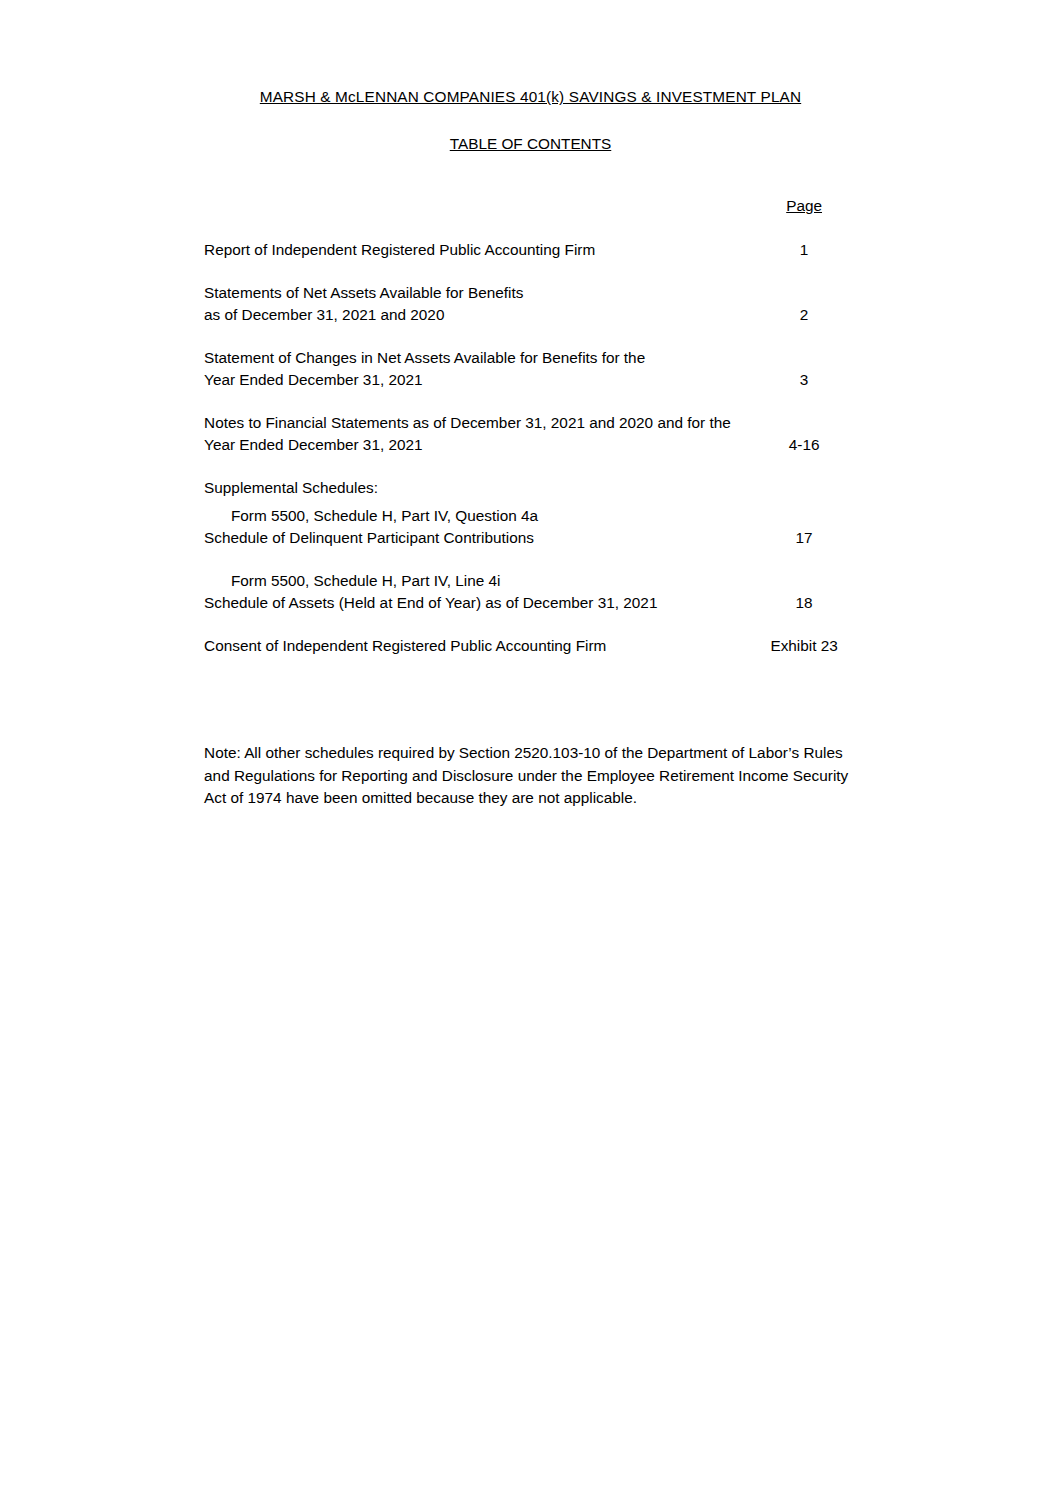MARSH & McLENNAN COMPANIES 401(k) SAVINGS & INVESTMENT PLAN
TABLE OF CONTENTS
| | Page |
| Report of Independent Registered Public Accounting Firm | 1 |
| Statements of Net Assets Available for Benefits as of December 31, 2021 and 2020 | 2 |
| Statement of Changes in Net Assets Available for Benefits for the Year Ended December 31, 2021 | 3 |
| Notes to Financial Statements as of December 31, 2021 and 2020 and for the Year Ended December 31, 2021 | 4-16 |
| Supplemental Schedules: | |
| Form 5500, Schedule H, Part IV, Question 4a Schedule of Delinquent Participant Contributions | 17 |
| Form 5500, Schedule H, Part IV, Line 4i Schedule of Assets (Held at End of Year) as of December 31, 2021 | 18 |
| Consent of Independent Registered Public Accounting Firm | Exhibit 23 |
Note: All other schedules required by Section 2520.103-10 of the Department of Labor’s Rules and Regulations for Reporting and Disclosure under the Employee Retirement Income Security Act of 1974 have been omitted because they are not applicable.